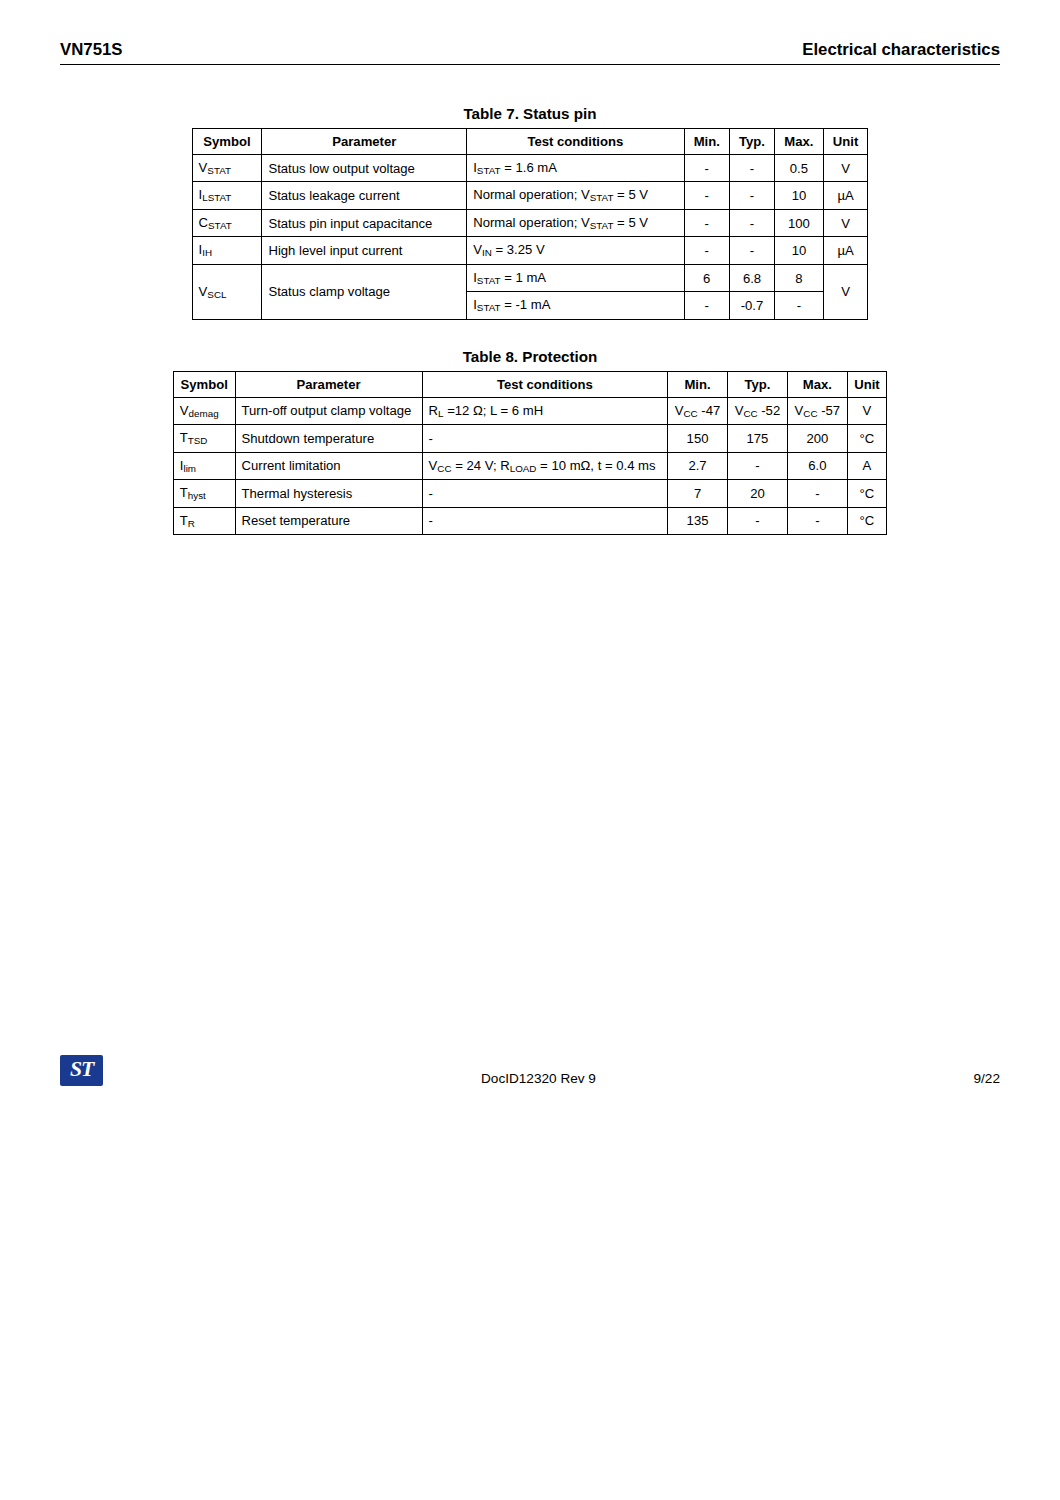VN751S Electrical characteristics
Table 7. Status pin
| Symbol | Parameter | Test conditions | Min. | Typ. | Max. | Unit |
| --- | --- | --- | --- | --- | --- | --- |
| V STAT | Status low output voltage | I STAT = 1.6 mA | - | - | 0.5 | V |
| I LSTAT | Status leakage current | Normal operation; V STAT = 5 V | - | - | 10 | µA |
| C STAT | Status pin input capacitance | Normal operation; V STAT = 5 V | - | - | 100 | V |
| I IH | High level input current | V IN = 3.25 V | - | - | 10 | µA |
| V SCL | Status clamp voltage | I STAT = 1 mA | 6 | 6.8 | 8 | V |
| I STAT = -1 mA | - | -0.7 | - |
Table 8. Protection
| Symbol | Parameter | Test conditions | Min. | Typ. | Max. | Unit |
| --- | --- | --- | --- | --- | --- | --- |
| V demag | Turn-off output clamp voltage | R L =12 Ω; L = 6 mH | V CC -47 | V CC -52 | V CC -57 | V |
| T TSD | Shutdown temperature | - | 150 | 175 | 200 | °C |
| I lim | Current limitation | V CC = 24 V; R LOAD = 10 mΩ, t = 0.4 ms | 2.7 | - | 6.0 | A |
| T hyst | Thermal hysteresis | - | 7 | 20 | - | °C |
| T R | Reset temperature | - | 135 | - | - | °C |
ST DocID12320 Rev 9 9/22